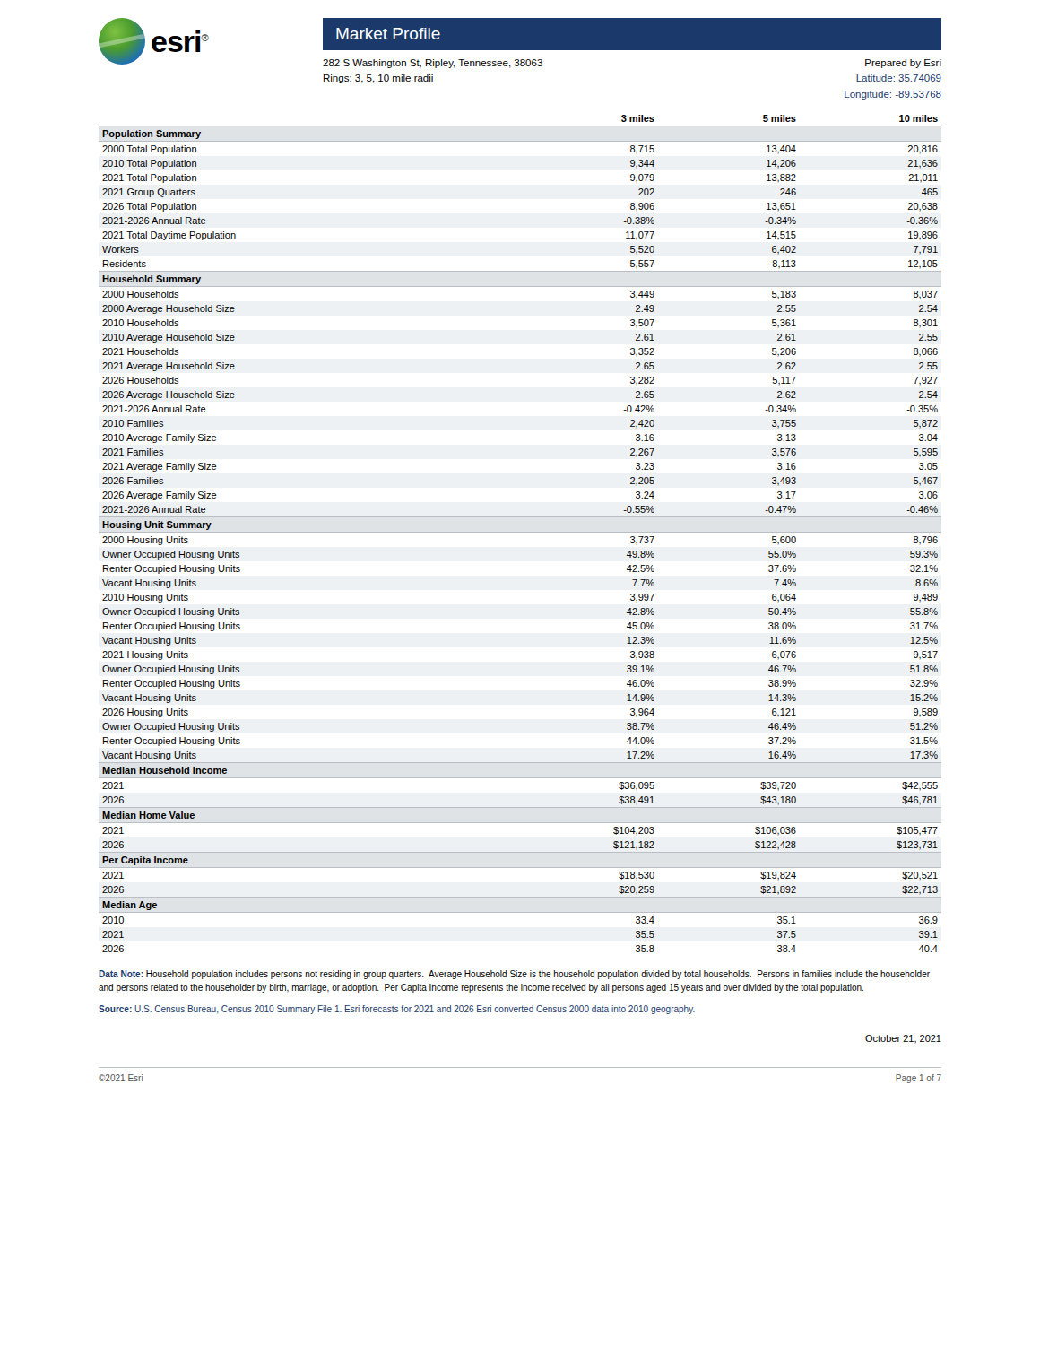esri®
Market Profile
282 S Washington St, Ripley, Tennessee, 38063
Rings: 3, 5, 10 mile radii
Prepared by Esri
Latitude: 35.74069
Longitude: -89.53768
| | 3 miles | 5 miles | 10 miles |
| --- | --- | --- | --- |
| Population Summary | | | |
| 2000 Total Population | 8,715 | 13,404 | 20,816 |
| 2010 Total Population | 9,344 | 14,206 | 21,636 |
| 2021 Total Population | 9,079 | 13,882 | 21,011 |
| 2021 Group Quarters | 202 | 246 | 465 |
| 2026 Total Population | 8,906 | 13,651 | 20,638 |
| 2021-2026 Annual Rate | -0.38% | -0.34% | -0.36% |
| 2021 Total Daytime Population | 11,077 | 14,515 | 19,896 |
| Workers | 5,520 | 6,402 | 7,791 |
| Residents | 5,557 | 8,113 | 12,105 |
| Household Summary | | | |
| 2000 Households | 3,449 | 5,183 | 8,037 |
| 2000 Average Household Size | 2.49 | 2.55 | 2.54 |
| 2010 Households | 3,507 | 5,361 | 8,301 |
| 2010 Average Household Size | 2.61 | 2.61 | 2.55 |
| 2021 Households | 3,352 | 5,206 | 8,066 |
| 2021 Average Household Size | 2.65 | 2.62 | 2.55 |
| 2026 Households | 3,282 | 5,117 | 7,927 |
| 2026 Average Household Size | 2.65 | 2.62 | 2.54 |
| 2021-2026 Annual Rate | -0.42% | -0.34% | -0.35% |
| 2010 Families | 2,420 | 3,755 | 5,872 |
| 2010 Average Family Size | 3.16 | 3.13 | 3.04 |
| 2021 Families | 2,267 | 3,576 | 5,595 |
| 2021 Average Family Size | 3.23 | 3.16 | 3.05 |
| 2026 Families | 2,205 | 3,493 | 5,467 |
| 2026 Average Family Size | 3.24 | 3.17 | 3.06 |
| 2021-2026 Annual Rate | -0.55% | -0.47% | -0.46% |
| Housing Unit Summary | | | |
| 2000 Housing Units | 3,737 | 5,600 | 8,796 |
| Owner Occupied Housing Units | 49.8% | 55.0% | 59.3% |
| Renter Occupied Housing Units | 42.5% | 37.6% | 32.1% |
| Vacant Housing Units | 7.7% | 7.4% | 8.6% |
| 2010 Housing Units | 3,997 | 6,064 | 9,489 |
| Owner Occupied Housing Units | 42.8% | 50.4% | 55.8% |
| Renter Occupied Housing Units | 45.0% | 38.0% | 31.7% |
| Vacant Housing Units | 12.3% | 11.6% | 12.5% |
| 2021 Housing Units | 3,938 | 6,076 | 9,517 |
| Owner Occupied Housing Units | 39.1% | 46.7% | 51.8% |
| Renter Occupied Housing Units | 46.0% | 38.9% | 32.9% |
| Vacant Housing Units | 14.9% | 14.3% | 15.2% |
| 2026 Housing Units | 3,964 | 6,121 | 9,589 |
| Owner Occupied Housing Units | 38.7% | 46.4% | 51.2% |
| Renter Occupied Housing Units | 44.0% | 37.2% | 31.5% |
| Vacant Housing Units | 17.2% | 16.4% | 17.3% |
| Median Household Income | | | |
| 2021 | $36,095 | $39,720 | $42,555 |
| 2026 | $38,491 | $43,180 | $46,781 |
| Median Home Value | | | |
| 2021 | $104,203 | $106,036 | $105,477 |
| 2026 | $121,182 | $122,428 | $123,731 |
| Per Capita Income | | | |
| 2021 | $18,530 | $19,824 | $20,521 |
| 2026 | $20,259 | $21,892 | $22,713 |
| Median Age | | | |
| 2010 | 33.4 | 35.1 | 36.9 |
| 2021 | 35.5 | 37.5 | 39.1 |
| 2026 | 35.8 | 38.4 | 40.4 |
Data Note: Household population includes persons not residing in group quarters. Average Household Size is the household population divided by total households. Persons in families include the householder and persons related to the householder by birth, marriage, or adoption. Per Capita Income represents the income received by all persons aged 15 years and over divided by the total population.
Source: U.S. Census Bureau, Census 2010 Summary File 1. Esri forecasts for 2021 and 2026 Esri converted Census 2000 data into 2010 geography.
October 21, 2021
©2021 Esri Page 1 of 7